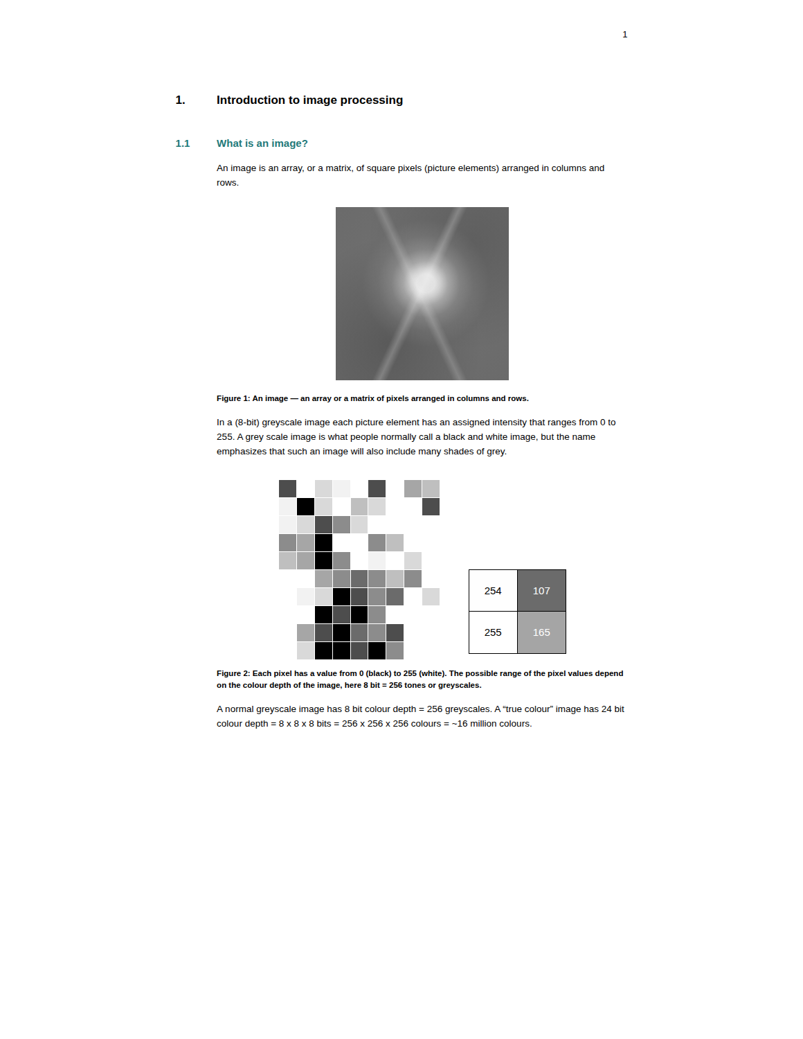1
1. Introduction to image processing
1.1 What is an image?
An image is an array, or a matrix, of square pixels (picture elements) arranged in columns and rows.
Figure 1: An image — an array or a matrix of pixels arranged in columns and rows.
In a (8-bit) greyscale image each picture element has an assigned intensity that ranges from 0 to 255. A grey scale image is what people normally call a black and white image, but the name emphasizes that such an image will also include many shades of grey.
| 254 | 107 |
| 255 | 165 |
Figure 2: Each pixel has a value from 0 (black) to 255 (white). The possible range of the pixel values depend on the colour depth of the image, here 8 bit = 256 tones or greyscales.
A normal greyscale image has 8 bit colour depth = 256 greyscales. A “true colour” image has 24 bit colour depth = 8 x 8 x 8 bits = 256 x 256 x 256 colours = ~16 million colours.